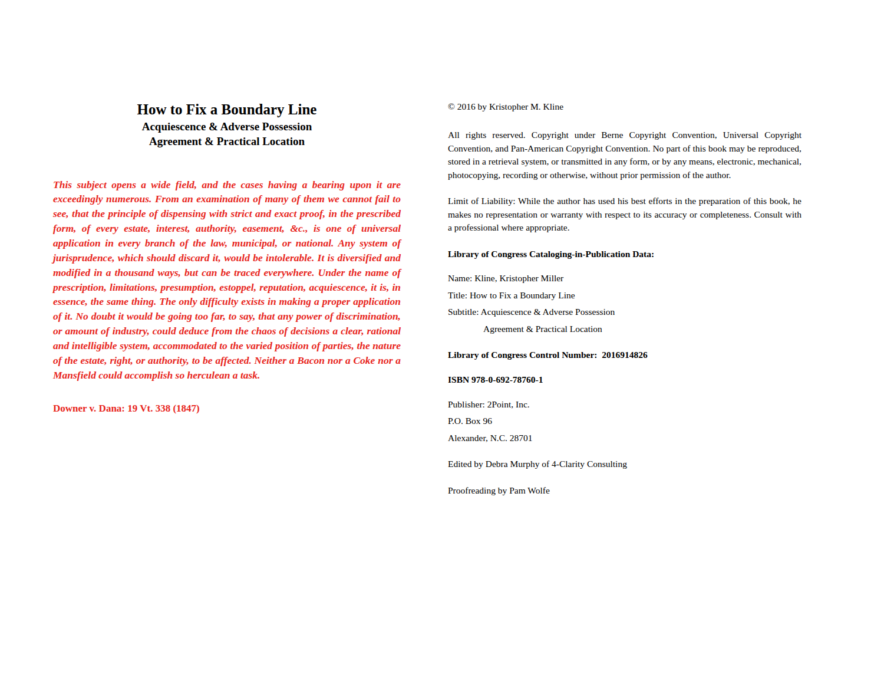How to Fix a Boundary Line
Acquiescence & Adverse Possession
Agreement & Practical Location
This subject opens a wide field, and the cases having a bearing upon it are exceedingly numerous. From an examination of many of them we cannot fail to see, that the principle of dispensing with strict and exact proof, in the prescribed form, of every estate, interest, authority, easement, &c., is one of universal application in every branch of the law, municipal, or national. Any system of jurisprudence, which should discard it, would be intolerable. It is diversified and modified in a thousand ways, but can be traced everywhere. Under the name of prescription, limitations, presumption, estoppel, reputation, acquiescence, it is, in essence, the same thing. The only difficulty exists in making a proper application of it. No doubt it would be going too far, to say, that any power of discrimination, or amount of industry, could deduce from the chaos of decisions a clear, rational and intelligible system, accommodated to the varied position of parties, the nature of the estate, right, or authority, to be affected. Neither a Bacon nor a Coke nor a Mansfield could accomplish so herculean a task.
Downer v. Dana: 19 Vt. 338 (1847)
© 2016 by Kristopher M. Kline
All rights reserved. Copyright under Berne Copyright Convention, Universal Copyright Convention, and Pan-American Copyright Convention. No part of this book may be reproduced, stored in a retrieval system, or transmitted in any form, or by any means, electronic, mechanical, photocopying, recording or otherwise, without prior permission of the author.
Limit of Liability: While the author has used his best efforts in the preparation of this book, he makes no representation or warranty with respect to its accuracy or completeness. Consult with a professional where appropriate.
Library of Congress Cataloging-in-Publication Data:
Name: Kline, Kristopher Miller
Title: How to Fix a Boundary Line
Subtitle: Acquiescence & Adverse Possession
Agreement & Practical Location
Library of Congress Control Number: 2016914826
ISBN 978-0-692-78760-1
Publisher: 2Point, Inc.
P.O. Box 96
Alexander, N.C. 28701
Edited by Debra Murphy of 4-Clarity Consulting
Proofreading by Pam Wolfe